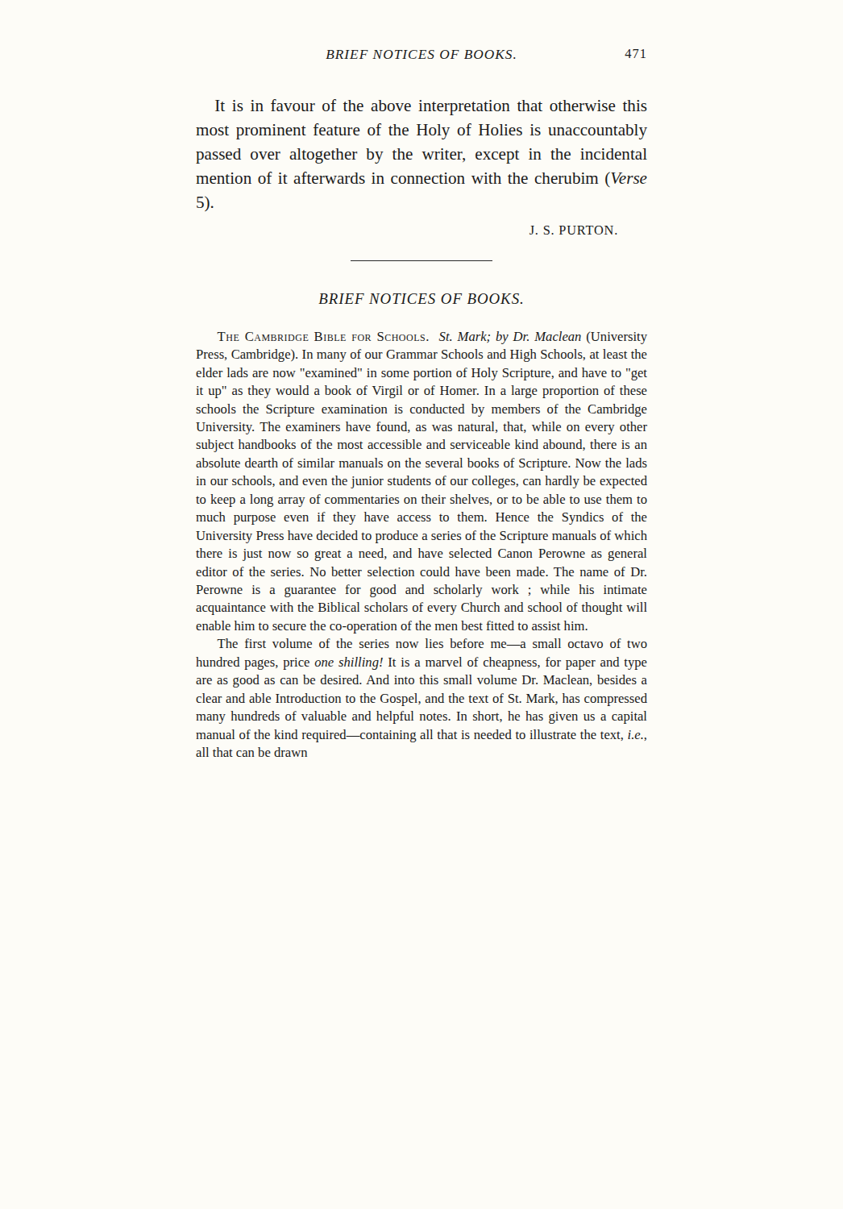BRIEF NOTICES OF BOOKS. 471
It is in favour of the above interpretation that otherwise this most prominent feature of the Holy of Holies is unaccountably passed over altogether by the writer, except in the incidental mention of it afterwards in connection with the cherubim (Verse 5).
J. S. PURTON.
BRIEF NOTICES OF BOOKS.
The Cambridge Bible for Schools. St. Mark; by Dr. Maclean (University Press, Cambridge). In many of our Grammar Schools and High Schools, at least the elder lads are now "examined" in some portion of Holy Scripture, and have to "get it up" as they would a book of Virgil or of Homer. In a large proportion of these schools the Scripture examination is conducted by members of the Cambridge University. The examiners have found, as was natural, that, while on every other subject handbooks of the most accessible and serviceable kind abound, there is an absolute dearth of similar manuals on the several books of Scripture. Now the lads in our schools, and even the junior students of our colleges, can hardly be expected to keep a long array of commentaries on their shelves, or to be able to use them to much purpose even if they have access to them. Hence the Syndics of the University Press have decided to produce a series of the Scripture manuals of which there is just now so great a need, and have selected Canon Perowne as general editor of the series. No better selection could have been made. The name of Dr. Perowne is a guarantee for good and scholarly work ; while his intimate acquaintance with the Biblical scholars of every Church and school of thought will enable him to secure the co-operation of the men best fitted to assist him.
The first volume of the series now lies before me—a small octavo of two hundred pages, price one shilling! It is a marvel of cheapness, for paper and type are as good as can be desired. And into this small volume Dr. Maclean, besides a clear and able Introduction to the Gospel, and the text of St. Mark, has compressed many hundreds of valuable and helpful notes. In short, he has given us a capital manual of the kind required—containing all that is needed to illustrate the text, i.e., all that can be drawn